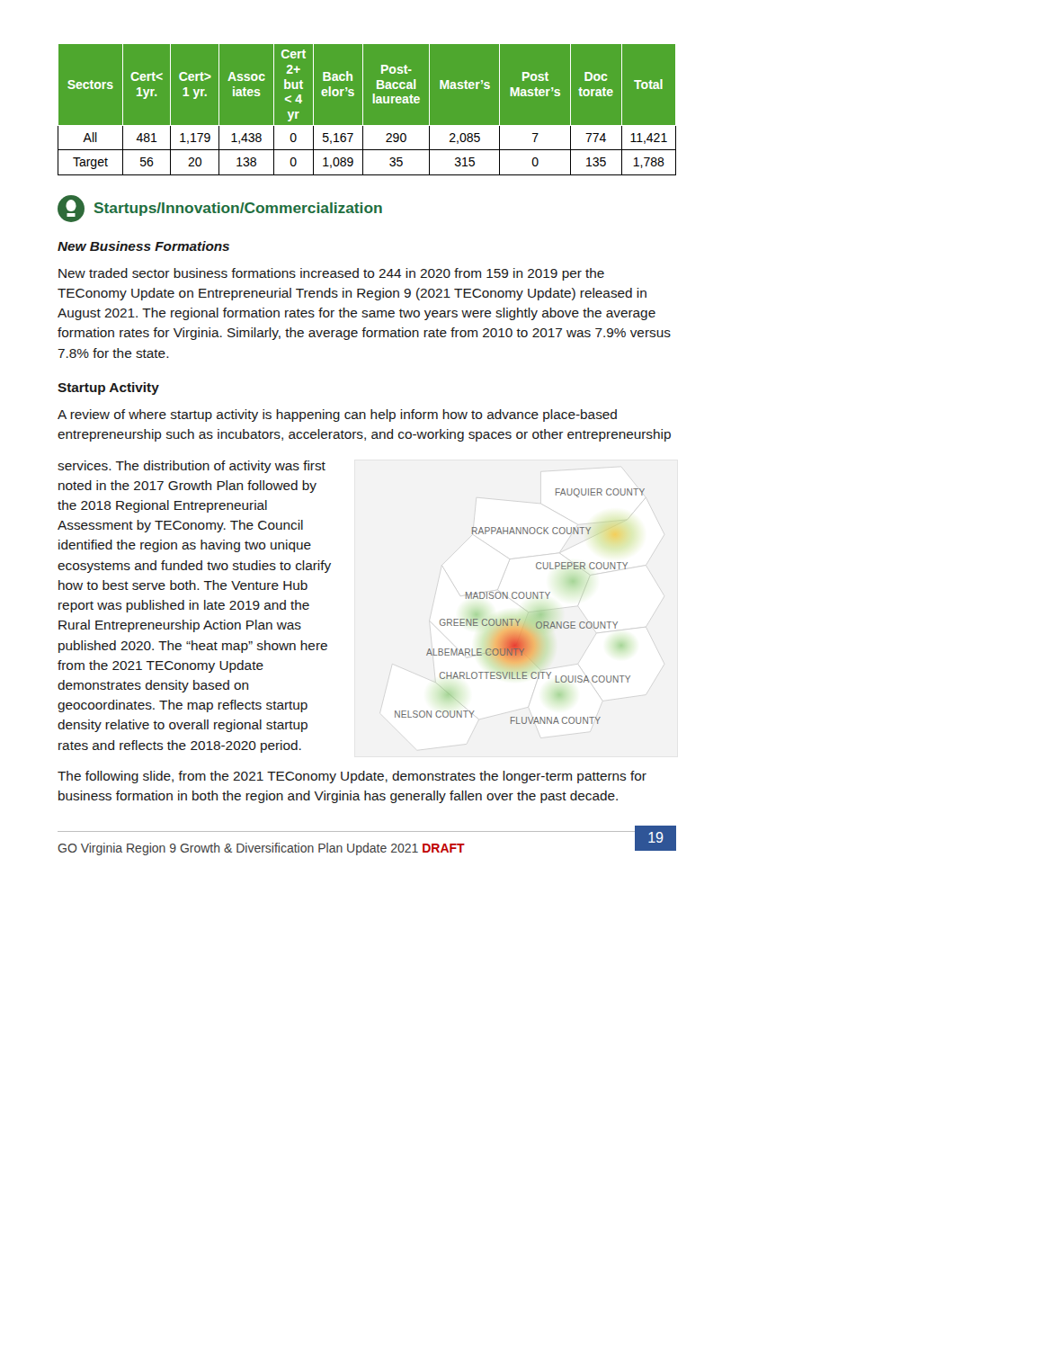| Sectors | Cert< 1yr. | Cert> 1 yr. | Assoc iates | Cert 2+ but < 4 yr | Bach elor’s | Post- Baccal laureate | Master’s | Post Master’s | Doc torate | Total |
| --- | --- | --- | --- | --- | --- | --- | --- | --- | --- | --- |
| All | 481 | 1,179 | 1,438 | 0 | 5,167 | 290 | 2,085 | 7 | 774 | 11,421 |
| Target | 56 | 20 | 138 | 0 | 1,089 | 35 | 315 | 0 | 135 | 1,788 |
Startups/Innovation/Commercialization
New Business Formations
New traded sector business formations increased to 244 in 2020 from 159 in 2019 per the TEConomy Update on Entrepreneurial Trends in Region 9 (2021 TEConomy Update) released in August 2021. The regional formation rates for the same two years were slightly above the average formation rates for Virginia. Similarly, the average formation rate from 2010 to 2017 was 7.9% versus 7.8% for the state.
Startup Activity
A review of where startup activity is happening can help inform how to advance place-based entrepreneurship such as incubators, accelerators, and co-working spaces or other entrepreneurship
FAUQUIER COUNTY RAPPAHANNOCK COUNTY CULPEPER COUNTY MADISON COUNTY GREENE COUNTY ORANGE COUNTY ALBEMARLE COUNTY CHARLOTTESVILLE CITY LOUISA COUNTY NELSON COUNTY FLUVANNA COUNTY
services. The distribution of activity was first noted in the 2017 Growth Plan followed by the 2018 Regional Entrepreneurial Assessment by TEConomy. The Council identified the region as having two unique ecosystems and funded two studies to clarify how to best serve both. The Venture Hub report was published in late 2019 and the Rural Entrepreneurship Action Plan was published 2020. The “heat map” shown here from the 2021 TEConomy Update demonstrates density based on geocoordinates. The map reflects startup density relative to overall regional startup rates and reflects the 2018-2020 period.
The following slide, from the 2021 TEConomy Update, demonstrates the longer-term patterns for business formation in both the region and Virginia has generally fallen over the past decade.
GO Virginia Region 9 Growth & Diversification Plan Update 2021 DRAFT 19